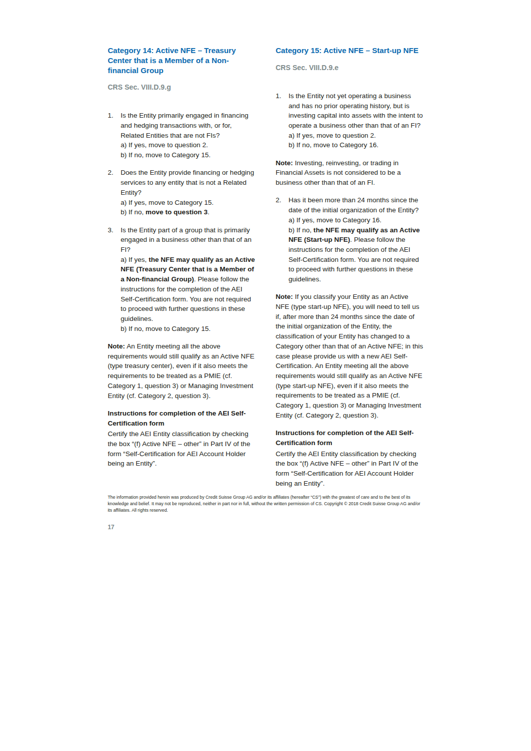Category 14: Active NFE – Treasury Center that is a Member of a Non-financial Group
CRS Sec. VIII.D.9.g
Is the Entity primarily engaged in financing and hedging transactions with, or for, Related Entities that are not FIs? a) If yes, move to question 2. b) If no, move to Category 15.
Does the Entity provide financing or hedging services to any entity that is not a Related Entity? a) If yes, move to Category 15. b) If no, move to question 3.
Is the Entity part of a group that is primarily engaged in a business other than that of an FI? a) If yes, the NFE may qualify as an Active NFE (Treasury Center that is a Member of a Non-financial Group). Please follow the instructions for the completion of the AEI Self-Certification form. You are not required to proceed with further questions in these guidelines. b) If no, move to Category 15.
Note: An Entity meeting all the above requirements would still qualify as an Active NFE (type treasury center), even if it also meets the requirements to be treated as a PMIE (cf. Category 1, question 3) or Managing Investment Entity (cf. Category 2, question 3).
Instructions for completion of the AEI Self-Certification form
Certify the AEI Entity classification by checking the box “(f) Active NFE – other” in Part IV of the form “Self-Certification for AEI Account Holder being an Entity”.
Category 15: Active NFE – Start-up NFE
CRS Sec. VIII.D.9.e
Is the Entity not yet operating a business and has no prior operating history, but is investing capital into assets with the intent to operate a business other than that of an FI? a) If yes, move to question 2. b) If no, move to Category 16.
Note: Investing, reinvesting, or trading in Financial Assets is not considered to be a business other than that of an FI.
Has it been more than 24 months since the date of the initial organization of the Entity? a) If yes, move to Category 16. b) If no, the NFE may qualify as an Active NFE (Start-up NFE). Please follow the instructions for the completion of the AEI Self-Certification form. You are not required to proceed with further questions in these guidelines.
Note: If you classify your Entity as an Active NFE (type start-up NFE), you will need to tell us if, after more than 24 months since the date of the initial organization of the Entity, the classification of your Entity has changed to a Category other than that of an Active NFE; in this case please provide us with a new AEI Self-Certification. An Entity meeting all the above requirements would still qualify as an Active NFE (type start-up NFE), even if it also meets the requirements to be treated as a PMIE (cf. Category 1, question 3) or Managing Investment Entity (cf. Category 2, question 3).
Instructions for completion of the AEI Self-Certification form
Certify the AEI Entity classification by checking the box “(f) Active NFE – other” in Part IV of the form “Self-Certification for AEI Account Holder being an Entity”.
The information provided herein was produced by Credit Suisse Group AG and/or its affiliates (hereafter “CS”) with the greatest of care and to the best of its knowledge and belief. It may not be reproduced, neither in part nor in full, without the written permission of CS. Copyright © 2018 Credit Suisse Group AG and/or its affiliates. All rights reserved.
17